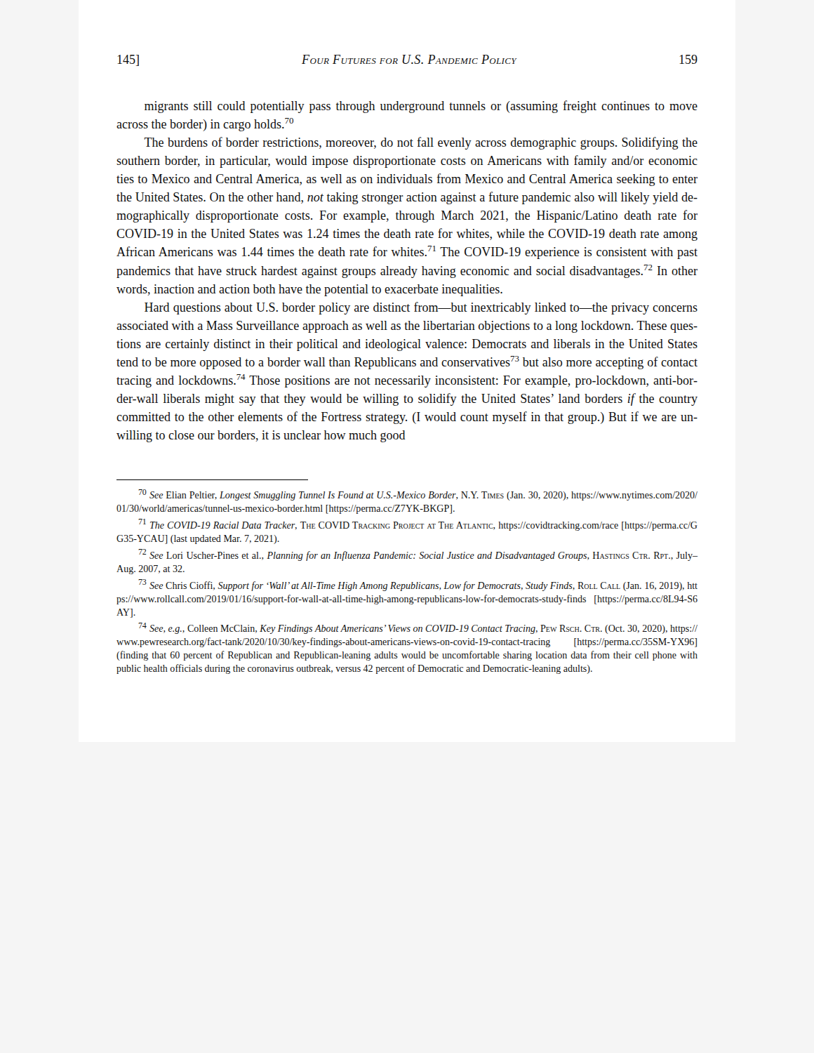145] Four Futures for U.S. Pandemic Policy 159
migrants still could potentially pass through underground tunnels or (assuming freight continues to move across the border) in cargo holds.70
The burdens of border restrictions, moreover, do not fall evenly across demographic groups. Solidifying the southern border, in particular, would impose disproportionate costs on Americans with family and/or economic ties to Mexico and Central America, as well as on individuals from Mexico and Central America seeking to enter the United States. On the other hand, not taking stronger action against a future pandemic also will likely yield demographically disproportionate costs. For example, through March 2021, the Hispanic/Latino death rate for COVID-19 in the United States was 1.24 times the death rate for whites, while the COVID-19 death rate among African Americans was 1.44 times the death rate for whites.71 The COVID-19 experience is consistent with past pandemics that have struck hardest against groups already having economic and social disadvantages.72 In other words, inaction and action both have the potential to exacerbate inequalities.
Hard questions about U.S. border policy are distinct from—but inextricably linked to—the privacy concerns associated with a Mass Surveillance approach as well as the libertarian objections to a long lockdown. These questions are certainly distinct in their political and ideological valence: Democrats and liberals in the United States tend to be more opposed to a border wall than Republicans and conservatives73 but also more accepting of contact tracing and lockdowns.74 Those positions are not necessarily inconsistent: For example, pro-lockdown, anti-border-wall liberals might say that they would be willing to solidify the United States’ land borders if the country committed to the other elements of the Fortress strategy. (I would count myself in that group.) But if we are unwilling to close our borders, it is unclear how much good
70 See Elian Peltier, Longest Smuggling Tunnel Is Found at U.S.-Mexico Border, N.Y. Times (Jan. 30, 2020), https://www.nytimes.com/2020/01/30/world/americas/tunnel-us-mexico-border.html [https://perma.cc/Z7YK-BKGP].
71 The COVID-19 Racial Data Tracker, The COVID Tracking Project at The Atlantic, https://covidtracking.com/race [https://perma.cc/GG35-YCAU] (last updated Mar. 7, 2021).
72 See Lori Uscher-Pines et al., Planning for an Influenza Pandemic: Social Justice and Disadvantaged Groups, Hastings Ctr. Rpt., July–Aug. 2007, at 32.
73 See Chris Cioffi, Support for ‘Wall’ at All-Time High Among Republicans, Low for Democrats, Study Finds, Roll Call (Jan. 16, 2019), https://www.rollcall.com/2019/01/16/support-for-wall-at-all-time-high-among-republicans-low-for-democrats-study-finds [https://perma.cc/8L94-S6AY].
74 See, e.g., Colleen McClain, Key Findings About Americans’ Views on COVID-19 Contact Tracing, Pew Rsch. Ctr. (Oct. 30, 2020), https://www.pewresearch.org/fact-tank/2020/10/30/key-findings-about-americans-views-on-covid-19-contact-tracing [https://perma.cc/35SM-YX96] (finding that 60 percent of Republican and Republican-leaning adults would be uncomfortable sharing location data from their cell phone with public health officials during the coronavirus outbreak, versus 42 percent of Democratic and Democratic-leaning adults).